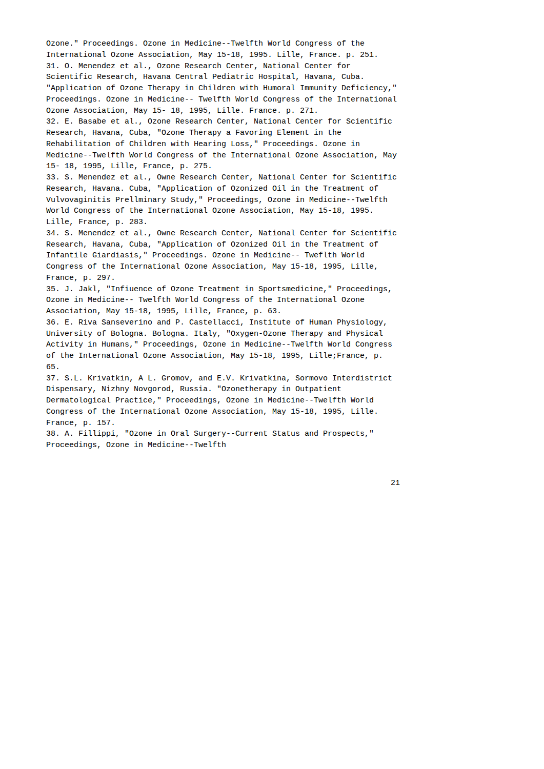Ozone." Proceedings. Ozone in Medicine--Twelfth World Congress of the International Ozone Association, May 15-18, 1995. Lille, France. p. 251.
31. O. Menendez et al., Ozone Research Center, National Center for Scientific Research, Havana Central Pediatric Hospital, Havana, Cuba. "Application of Ozone Therapy in Children with Humoral Immunity Deficiency," Proceedings. Ozone in Medicine-- Twelfth World Congress of the International Ozone Association, May 15- 18, 1995, Lille. France. p. 271.
32. E. Basabe et al., Ozone Research Center, National Center for Scientific Research, Havana, Cuba, "Ozone Therapy a Favoring Element in the Rehabilitation of Children with Hearing Loss," Proceedings. Ozone in Medicine--Twelfth World Congress of the International Ozone Association, May 15- 18, 1995, Lille, France, p. 275.
33. S. Menendez et al., Owne Research Center, National Center for Scientific Research, Havana. Cuba, "Application of Ozonized Oil in the Treatment of Vulvovaginitis Prellminary Study," Proceedings, Ozone in Medicine--Twelfth World Congress of the International Ozone Association, May 15-18, 1995. Lille, France, p. 283.
34. S. Menendez et al., Owne Research Center, National Center for Scientific Research, Havana, Cuba, "Application of Ozonized Oil in the Treatment of Infantile Giardiasis," Proceedings. Ozone in Medicine-- Tweflth World Congress of the International Ozone Association, May 15-18, 1995, Lille, France, p. 297.
35. J. Jakl, "Infiuence of Ozone Treatment in Sportsmedicine," Proceedings, Ozone in Medicine-- Twelfth World Congress of the International Ozone Association, May 15-18, 1995, Lille, France, p. 63.
36. E. Riva Sanseverino and P. Castellacci, Institute of Human Physiology, University of Bologna. Bologna. Italy, "Oxygen-Ozone Therapy and Physical Activity in Humans," Proceedings, Ozone in Medicine--Twelfth World Congress of the International Ozone Association, May 15-18, 1995, Lille;France, p. 65.
37. S.L. Krivatkin, A L. Gromov, and E.V. Krivatkina, Sormovo Interdistrict Dispensary, Nizhny Novgorod, Russia. "Ozonetherapy in Outpatient Dermatological Practice," Proceedings, Ozone in Medicine--Twelfth World Congress of the International Ozone Association, May 15-18, 1995, Lille. France, p. 157.
38. A. Fillippi, "Ozone in Oral Surgery--Current Status and Prospects," Proceedings, Ozone in Medicine--Twelfth
21